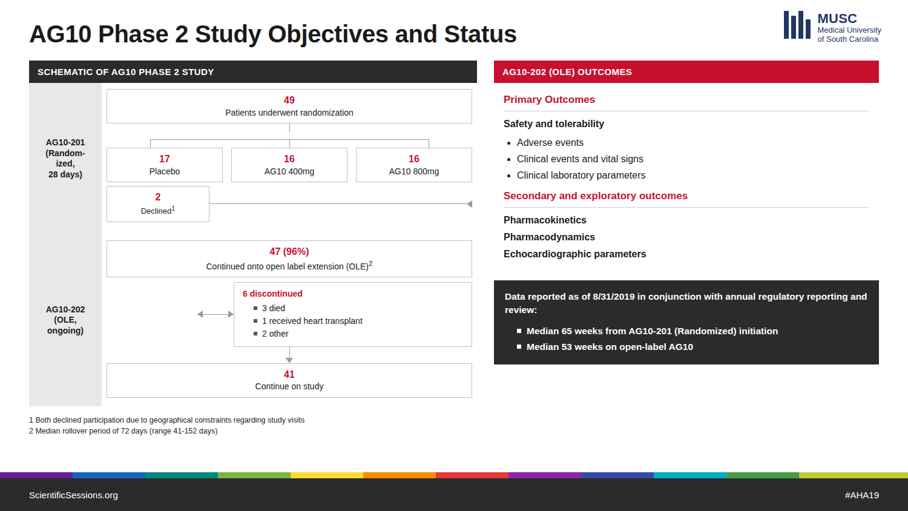MUSC
Medical University
of South Carolina
AG10 Phase 2 Study Objectives and Status
SCHEMATIC OF AG10 PHASE 2 STUDY
AG10-201
(Random-
ized,
28 days)
49 Patients underwent randomization
17 Placebo
16 AG10 400mg
16 AG10 800mg
2 Declined1
AG10-202
(OLE,
ongoing)
47 (96%) Continued onto open label extension (OLE)2
6 discontinued
3 died
1 received heart transplant
2 other
41 Continue on study
1 Both declined participation due to geographical constraints regarding study visits
2 Median rollover period of 72 days (range 41-152 days)
AG10-202 (OLE) OUTCOMES
Primary Outcomes
Safety and tolerability
Adverse events
Clinical events and vital signs
Clinical laboratory parameters
Secondary and exploratory outcomes
Pharmacokinetics
Pharmacodynamics
Echocardiographic parameters
Data reported as of 8/31/2019 in conjunction with annual regulatory reporting and review:
Median 65 weeks from AG10-201 (Randomized) initiation
Median 53 weeks on open-label AG10
ScientificSessions.org
#AHA19